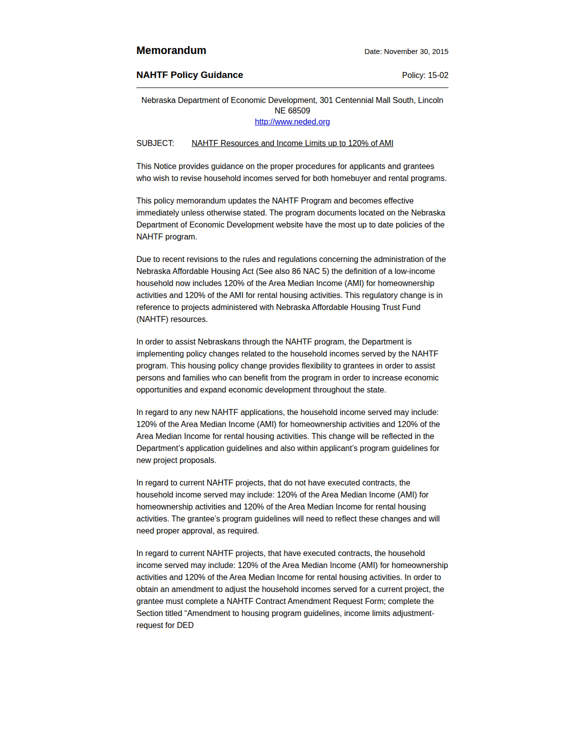Memorandum
Date: November 30, 2015
NAHTF Policy Guidance
Policy: 15-02
Nebraska Department of Economic Development, 301 Centennial Mall South, Lincoln NE 68509
http://www.neded.org
SUBJECT: NAHTF Resources and Income Limits up to 120% of AMI
This Notice provides guidance on the proper procedures for applicants and grantees who wish to revise household incomes served for both homebuyer and rental programs.
This policy memorandum updates the NAHTF Program and becomes effective immediately unless otherwise stated. The program documents located on the Nebraska Department of Economic Development website have the most up to date policies of the NAHTF program.
Due to recent revisions to the rules and regulations concerning the administration of the Nebraska Affordable Housing Act (See also 86 NAC 5) the definition of a low-income household now includes 120% of the Area Median Income (AMI) for homeownership activities and 120% of the AMI for rental housing activities. This regulatory change is in reference to projects administered with Nebraska Affordable Housing Trust Fund (NAHTF) resources.
In order to assist Nebraskans through the NAHTF program, the Department is implementing policy changes related to the household incomes served by the NAHTF program. This housing policy change provides flexibility to grantees in order to assist persons and families who can benefit from the program in order to increase economic opportunities and expand economic development throughout the state.
In regard to any new NAHTF applications, the household income served may include: 120% of the Area Median Income (AMI) for homeownership activities and 120% of the Area Median Income for rental housing activities. This change will be reflected in the Department’s application guidelines and also within applicant’s program guidelines for new project proposals.
In regard to current NAHTF projects, that do not have executed contracts, the household income served may include: 120% of the Area Median Income (AMI) for homeownership activities and 120% of the Area Median Income for rental housing activities. The grantee’s program guidelines will need to reflect these changes and will need proper approval, as required.
In regard to current NAHTF projects, that have executed contracts, the household income served may include: 120% of the Area Median Income (AMI) for homeownership activities and 120% of the Area Median Income for rental housing activities. In order to obtain an amendment to adjust the household incomes served for a current project, the grantee must complete a NAHTF Contract Amendment Request Form; complete the Section titled “Amendment to housing program guidelines, income limits adjustment-request for DED